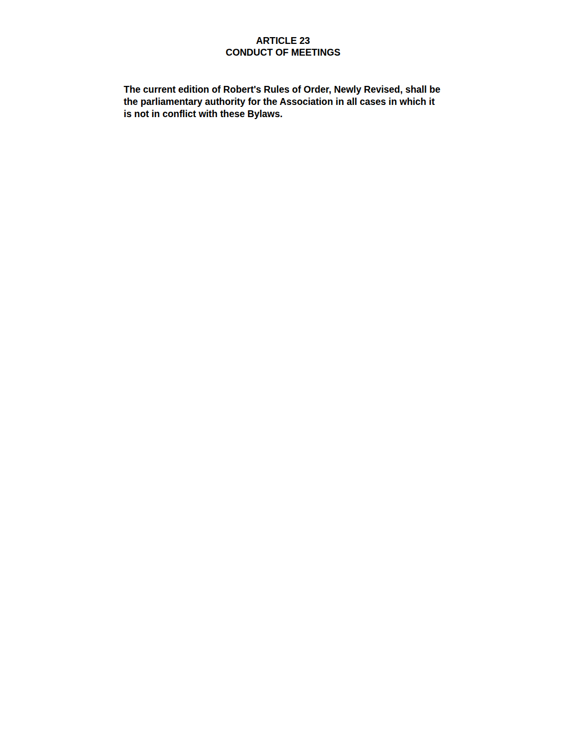ARTICLE 23 CONDUCT OF MEETINGS
The current edition of Robert's Rules of Order, Newly Revised, shall be the parliamentary authority for the Association in all cases in which it is not in conflict with these Bylaws.